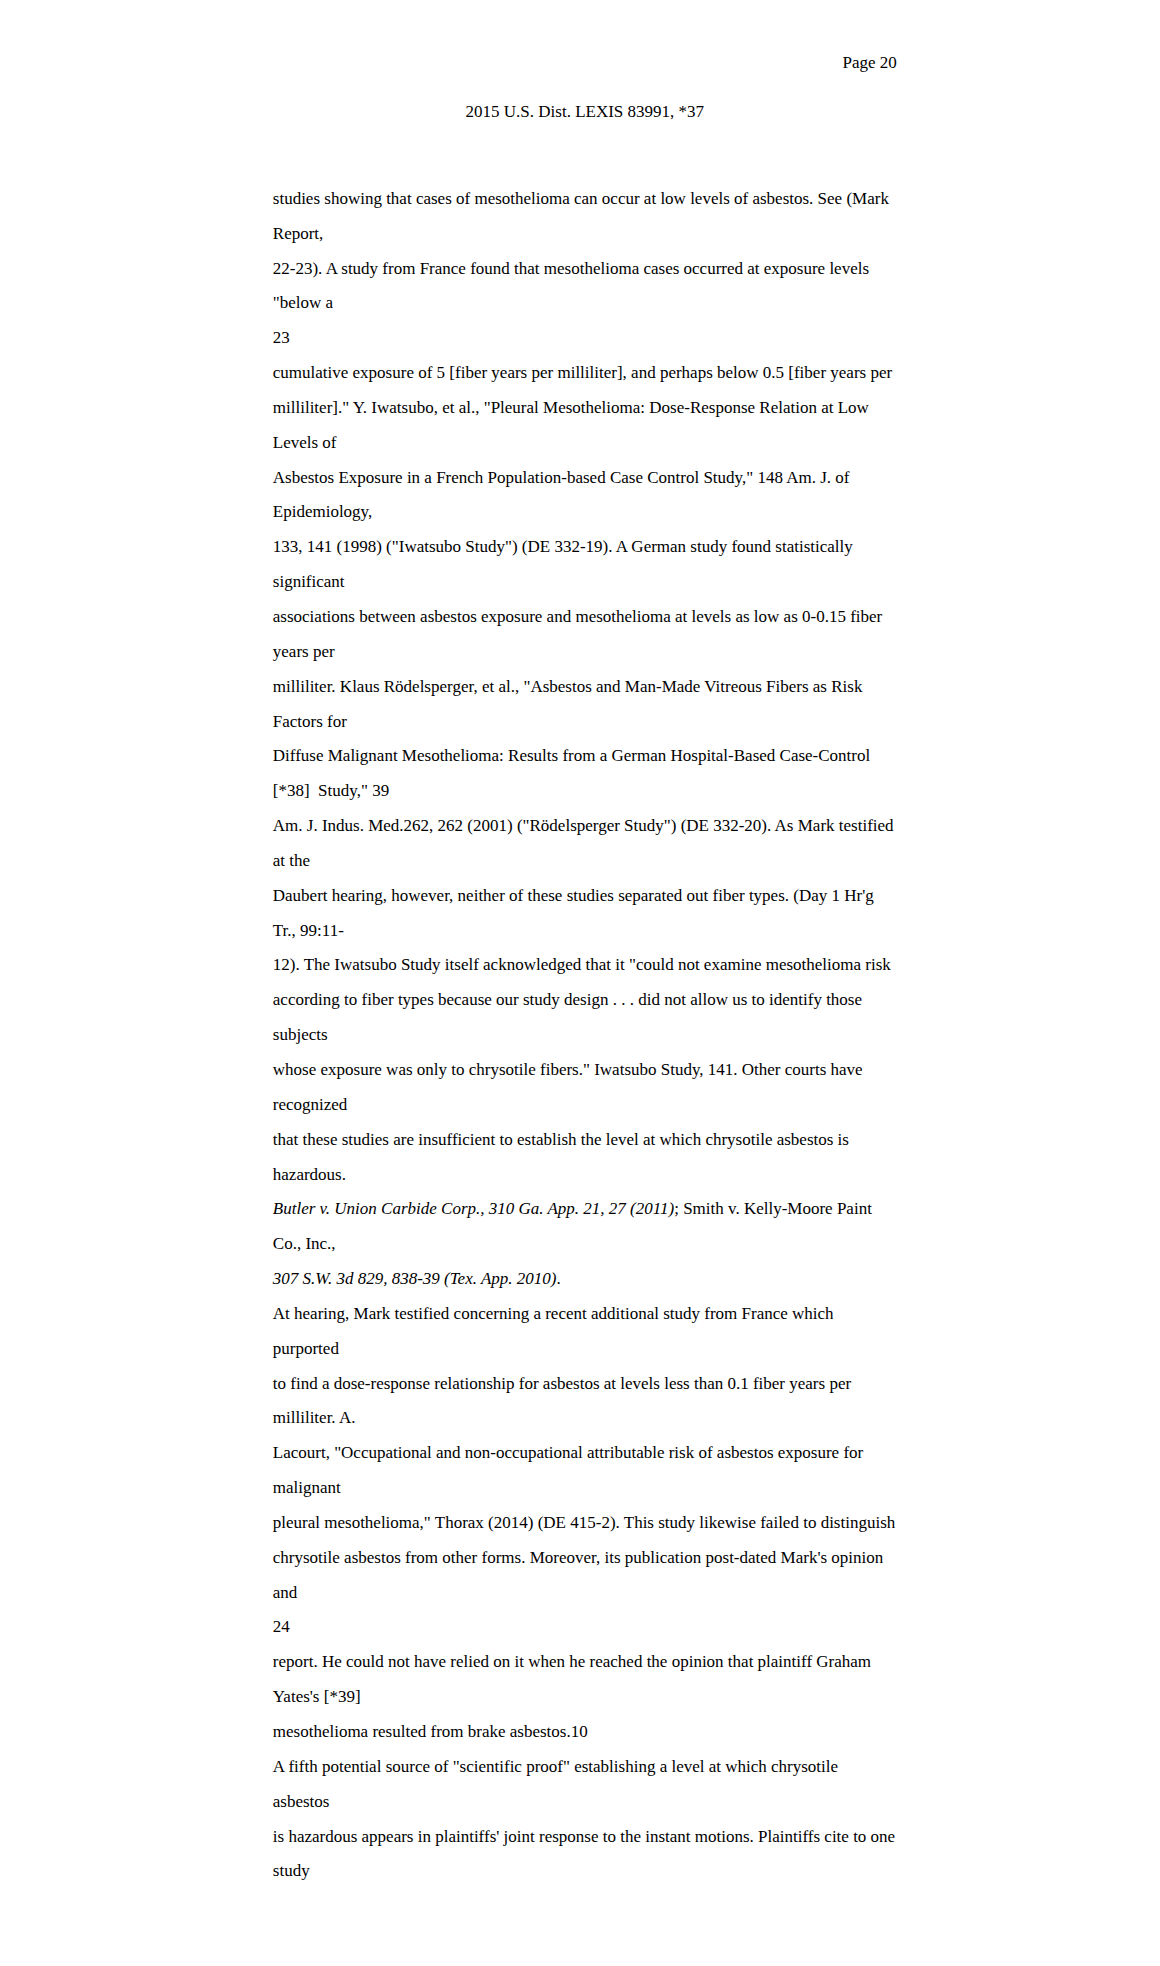Page 20
2015 U.S. Dist. LEXIS 83991, *37
studies showing that cases of mesothelioma can occur at low levels of asbestos. See (Mark Report,
22-23). A study from France found that mesothelioma cases occurred at exposure levels "below a
23
cumulative exposure of 5 [fiber years per milliliter], and perhaps below 0.5 [fiber years per
milliliter]." Y. Iwatsubo, et al., "Pleural Mesothelioma: Dose-Response Relation at Low Levels of
Asbestos Exposure in a French Population-based Case Control Study," 148 Am. J. of Epidemiology,
133, 141 (1998) ("Iwatsubo Study") (DE 332-19). A German study found statistically significant
associations between asbestos exposure and mesothelioma at levels as low as 0-0.15 fiber years per
milliliter. Klaus Rödelsperger, et al., "Asbestos and Man-Made Vitreous Fibers as Risk Factors for
Diffuse Malignant Mesothelioma: Results from a German Hospital-Based Case-Control [*38] Study," 39
Am. J. Indus. Med.262, 262 (2001) ("Rödelsperger Study") (DE 332-20). As Mark testified at the
Daubert hearing, however, neither of these studies separated out fiber types. (Day 1 Hr'g Tr., 99:11-
12). The Iwatsubo Study itself acknowledged that it "could not examine mesothelioma risk
according to fiber types because our study design . . . did not allow us to identify those subjects
whose exposure was only to chrysotile fibers." Iwatsubo Study, 141. Other courts have recognized
that these studies are insufficient to establish the level at which chrysotile asbestos is hazardous.
Butler v. Union Carbide Corp., 310 Ga. App. 21, 27 (2011); Smith v. Kelly-Moore Paint Co., Inc.,
307 S.W. 3d 829, 838-39 (Tex. App. 2010).
At hearing, Mark testified concerning a recent additional study from France which purported
to find a dose-response relationship for asbestos at levels less than 0.1 fiber years per milliliter. A.
Lacourt, "Occupational and non-occupational attributable risk of asbestos exposure for malignant
pleural mesothelioma," Thorax (2014) (DE 415-2). This study likewise failed to distinguish
chrysotile asbestos from other forms. Moreover, its publication post-dated Mark's opinion and
24
report. He could not have relied on it when he reached the opinion that plaintiff Graham Yates's [*39]
mesothelioma resulted from brake asbestos.10
A fifth potential source of "scientific proof" establishing a level at which chrysotile asbestos
is hazardous appears in plaintiffs' joint response to the instant motions. Plaintiffs cite to one study